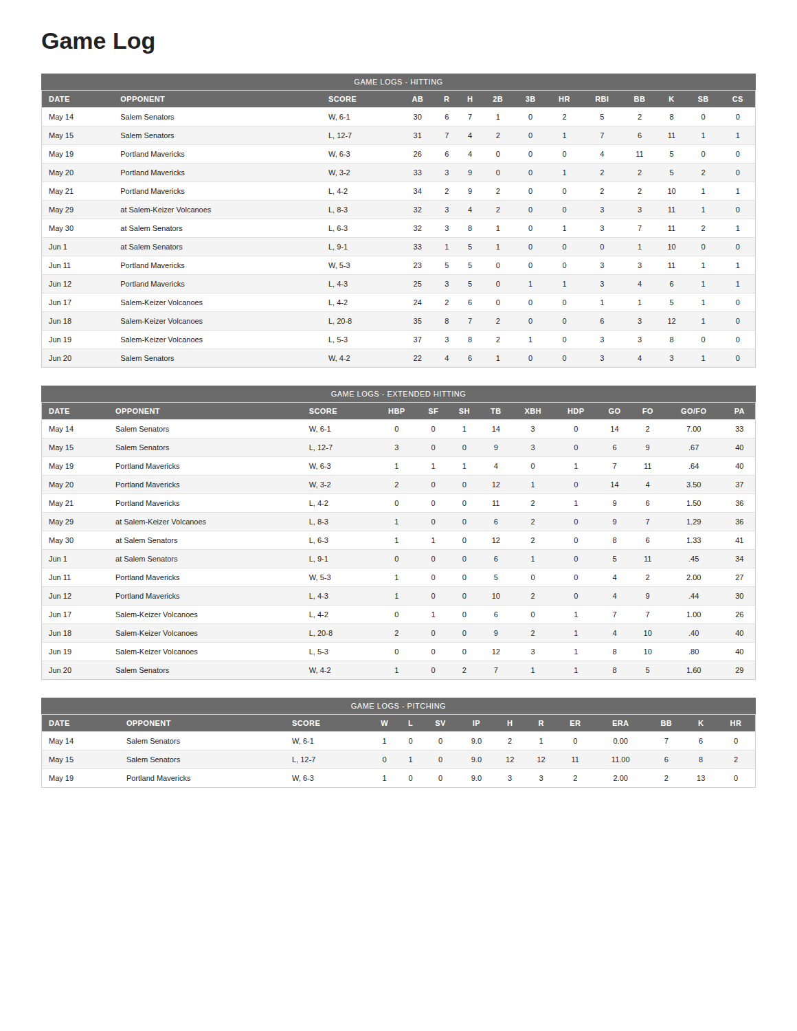Game Log
GAME LOGS - HITTING
| DATE | OPPONENT | SCORE | AB | R | H | 2B | 3B | HR | RBI | BB | K | SB | CS |
| --- | --- | --- | --- | --- | --- | --- | --- | --- | --- | --- | --- | --- | --- |
| May 14 | Salem Senators | W, 6-1 | 30 | 6 | 7 | 1 | 0 | 2 | 5 | 2 | 8 | 0 | 0 |
| May 15 | Salem Senators | L, 12-7 | 31 | 7 | 4 | 2 | 0 | 1 | 7 | 6 | 11 | 1 | 1 |
| May 19 | Portland Mavericks | W, 6-3 | 26 | 6 | 4 | 0 | 0 | 0 | 4 | 11 | 5 | 0 | 0 |
| May 20 | Portland Mavericks | W, 3-2 | 33 | 3 | 9 | 0 | 0 | 1 | 2 | 2 | 5 | 2 | 0 |
| May 21 | Portland Mavericks | L, 4-2 | 34 | 2 | 9 | 2 | 0 | 0 | 2 | 2 | 10 | 1 | 1 |
| May 29 | at Salem-Keizer Volcanoes | L, 8-3 | 32 | 3 | 4 | 2 | 0 | 0 | 3 | 3 | 11 | 1 | 0 |
| May 30 | at Salem Senators | L, 6-3 | 32 | 3 | 8 | 1 | 0 | 1 | 3 | 7 | 11 | 2 | 1 |
| Jun 1 | at Salem Senators | L, 9-1 | 33 | 1 | 5 | 1 | 0 | 0 | 0 | 1 | 10 | 0 | 0 |
| Jun 11 | Portland Mavericks | W, 5-3 | 23 | 5 | 5 | 0 | 0 | 0 | 3 | 3 | 11 | 1 | 1 |
| Jun 12 | Portland Mavericks | L, 4-3 | 25 | 3 | 5 | 0 | 1 | 1 | 3 | 4 | 6 | 1 | 1 |
| Jun 17 | Salem-Keizer Volcanoes | L, 4-2 | 24 | 2 | 6 | 0 | 0 | 0 | 1 | 1 | 5 | 1 | 0 |
| Jun 18 | Salem-Keizer Volcanoes | L, 20-8 | 35 | 8 | 7 | 2 | 0 | 0 | 6 | 3 | 12 | 1 | 0 |
| Jun 19 | Salem-Keizer Volcanoes | L, 5-3 | 37 | 3 | 8 | 2 | 1 | 0 | 3 | 3 | 8 | 0 | 0 |
| Jun 20 | Salem Senators | W, 4-2 | 22 | 4 | 6 | 1 | 0 | 0 | 3 | 4 | 3 | 1 | 0 |
GAME LOGS - EXTENDED HITTING
| DATE | OPPONENT | SCORE | HBP | SF | SH | TB | XBH | HDP | GO | FO | GO/FO | PA |
| --- | --- | --- | --- | --- | --- | --- | --- | --- | --- | --- | --- | --- |
| May 14 | Salem Senators | W, 6-1 | 0 | 0 | 1 | 14 | 3 | 0 | 14 | 2 | 7.00 | 33 |
| May 15 | Salem Senators | L, 12-7 | 3 | 0 | 0 | 9 | 3 | 0 | 6 | 9 | .67 | 40 |
| May 19 | Portland Mavericks | W, 6-3 | 1 | 1 | 1 | 4 | 0 | 1 | 7 | 11 | .64 | 40 |
| May 20 | Portland Mavericks | W, 3-2 | 2 | 0 | 0 | 12 | 1 | 0 | 14 | 4 | 3.50 | 37 |
| May 21 | Portland Mavericks | L, 4-2 | 0 | 0 | 0 | 11 | 2 | 1 | 9 | 6 | 1.50 | 36 |
| May 29 | at Salem-Keizer Volcanoes | L, 8-3 | 1 | 0 | 0 | 6 | 2 | 0 | 9 | 7 | 1.29 | 36 |
| May 30 | at Salem Senators | L, 6-3 | 1 | 1 | 0 | 12 | 2 | 0 | 8 | 6 | 1.33 | 41 |
| Jun 1 | at Salem Senators | L, 9-1 | 0 | 0 | 0 | 6 | 1 | 0 | 5 | 11 | .45 | 34 |
| Jun 11 | Portland Mavericks | W, 5-3 | 1 | 0 | 0 | 5 | 0 | 0 | 4 | 2 | 2.00 | 27 |
| Jun 12 | Portland Mavericks | L, 4-3 | 1 | 0 | 0 | 10 | 2 | 0 | 4 | 9 | .44 | 30 |
| Jun 17 | Salem-Keizer Volcanoes | L, 4-2 | 0 | 1 | 0 | 6 | 0 | 1 | 7 | 7 | 1.00 | 26 |
| Jun 18 | Salem-Keizer Volcanoes | L, 20-8 | 2 | 0 | 0 | 9 | 2 | 1 | 4 | 10 | .40 | 40 |
| Jun 19 | Salem-Keizer Volcanoes | L, 5-3 | 0 | 0 | 0 | 12 | 3 | 1 | 8 | 10 | .80 | 40 |
| Jun 20 | Salem Senators | W, 4-2 | 1 | 0 | 2 | 7 | 1 | 1 | 8 | 5 | 1.60 | 29 |
GAME LOGS - PITCHING
| DATE | OPPONENT | SCORE | W | L | SV | IP | H | R | ER | ERA | BB | K | HR |
| --- | --- | --- | --- | --- | --- | --- | --- | --- | --- | --- | --- | --- | --- |
| May 14 | Salem Senators | W, 6-1 | 1 | 0 | 0 | 9.0 | 2 | 1 | 0 | 0.00 | 7 | 6 | 0 |
| May 15 | Salem Senators | L, 12-7 | 0 | 1 | 0 | 9.0 | 12 | 12 | 11 | 11.00 | 6 | 8 | 2 |
| May 19 | Portland Mavericks | W, 6-3 | 1 | 0 | 0 | 9.0 | 3 | 3 | 2 | 2.00 | 2 | 13 | 0 |